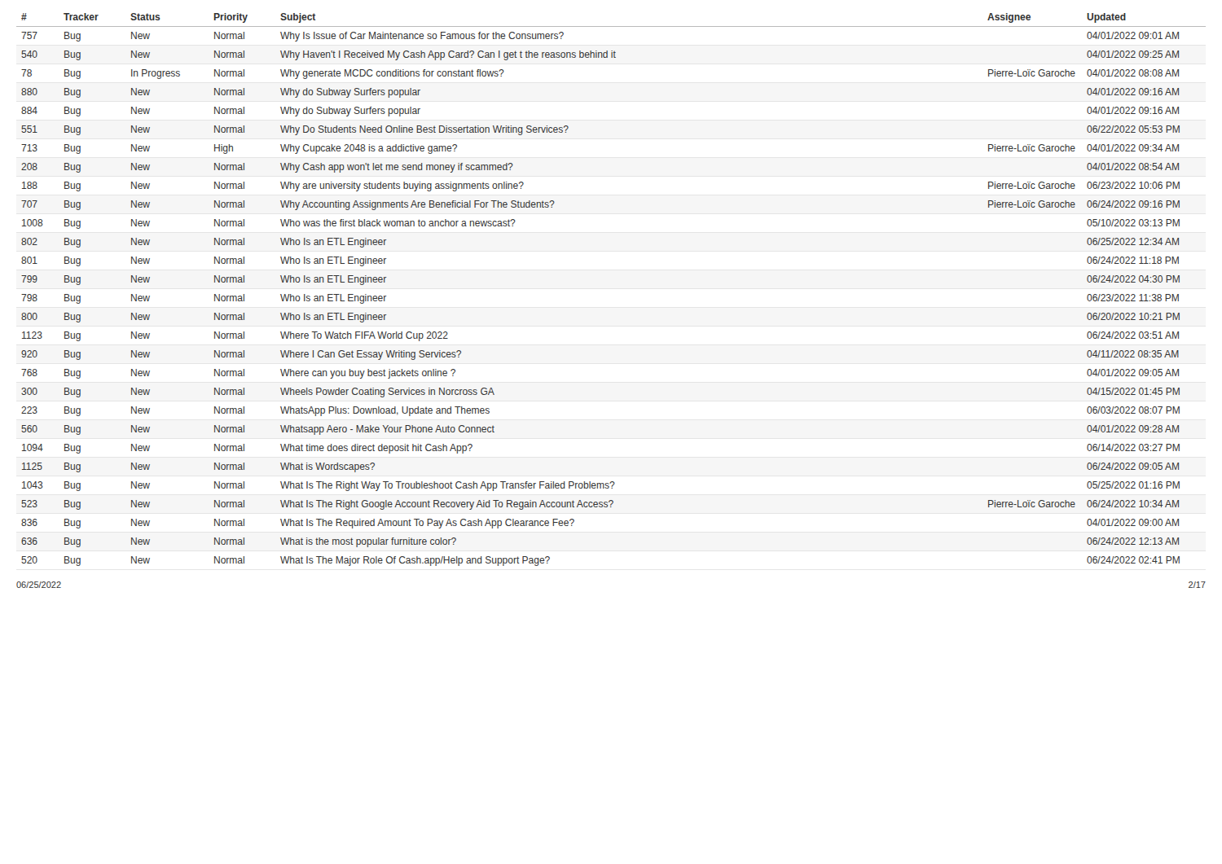| # | Tracker | Status | Priority | Subject | Assignee | Updated |
| --- | --- | --- | --- | --- | --- | --- |
| 757 | Bug | New | Normal | Why Is Issue of Car Maintenance so Famous for the Consumers? | | 04/01/2022 09:01 AM |
| 540 | Bug | New | Normal | Why Haven't I Received My Cash App Card? Can I get t the reasons behind it | | 04/01/2022 09:25 AM |
| 78 | Bug | In Progress | Normal | Why generate MCDC conditions for constant flows? | Pierre-Loïc Garoche | 04/01/2022 08:08 AM |
| 880 | Bug | New | Normal | Why do Subway Surfers popular | | 04/01/2022 09:16 AM |
| 884 | Bug | New | Normal | Why do Subway Surfers popular | | 04/01/2022 09:16 AM |
| 551 | Bug | New | Normal | Why Do Students Need Online Best Dissertation Writing Services? | | 06/22/2022 05:53 PM |
| 713 | Bug | New | High | Why Cupcake 2048 is a addictive game? | Pierre-Loïc Garoche | 04/01/2022 09:34 AM |
| 208 | Bug | New | Normal | Why Cash app won't let me send money if scammed? | | 04/01/2022 08:54 AM |
| 188 | Bug | New | Normal | Why are university students buying assignments online? | Pierre-Loïc Garoche | 06/23/2022 10:06 PM |
| 707 | Bug | New | Normal | Why Accounting Assignments Are Beneficial For The Students? | Pierre-Loïc Garoche | 06/24/2022 09:16 PM |
| 1008 | Bug | New | Normal | Who was the first black woman to anchor a newscast? | | 05/10/2022 03:13 PM |
| 802 | Bug | New | Normal | Who Is an ETL Engineer | | 06/25/2022 12:34 AM |
| 801 | Bug | New | Normal | Who Is an ETL Engineer | | 06/24/2022 11:18 PM |
| 799 | Bug | New | Normal | Who Is an ETL Engineer | | 06/24/2022 04:30 PM |
| 798 | Bug | New | Normal | Who Is an ETL Engineer | | 06/23/2022 11:38 PM |
| 800 | Bug | New | Normal | Who Is an ETL Engineer | | 06/20/2022 10:21 PM |
| 1123 | Bug | New | Normal | Where To Watch FIFA World Cup 2022 | | 06/24/2022 03:51 AM |
| 920 | Bug | New | Normal | Where I Can Get Essay Writing Services? | | 04/11/2022 08:35 AM |
| 768 | Bug | New | Normal | Where can you buy best jackets online ? | | 04/01/2022 09:05 AM |
| 300 | Bug | New | Normal | Wheels Powder Coating Services in Norcross GA | | 04/15/2022 01:45 PM |
| 223 | Bug | New | Normal | WhatsApp Plus: Download, Update and Themes | | 06/03/2022 08:07 PM |
| 560 | Bug | New | Normal | Whatsapp Aero - Make Your Phone Auto Connect | | 04/01/2022 09:28 AM |
| 1094 | Bug | New | Normal | What time does direct deposit hit Cash App? | | 06/14/2022 03:27 PM |
| 1125 | Bug | New | Normal | What is Wordscapes? | | 06/24/2022 09:05 AM |
| 1043 | Bug | New | Normal | What Is The Right Way To Troubleshoot Cash App Transfer Failed Problems? | | 05/25/2022 01:16 PM |
| 523 | Bug | New | Normal | What Is The Right Google Account Recovery Aid To Regain Account Access? | Pierre-Loïc Garoche | 06/24/2022 10:34 AM |
| 836 | Bug | New | Normal | What Is The Required Amount To Pay As Cash App Clearance Fee? | | 04/01/2022 09:00 AM |
| 636 | Bug | New | Normal | What is the most popular furniture color? | | 06/24/2022 12:13 AM |
| 520 | Bug | New | Normal | What Is The Major Role Of Cash.app/Help and Support Page? | | 06/24/2022 02:41 PM |
06/25/2022 2/17